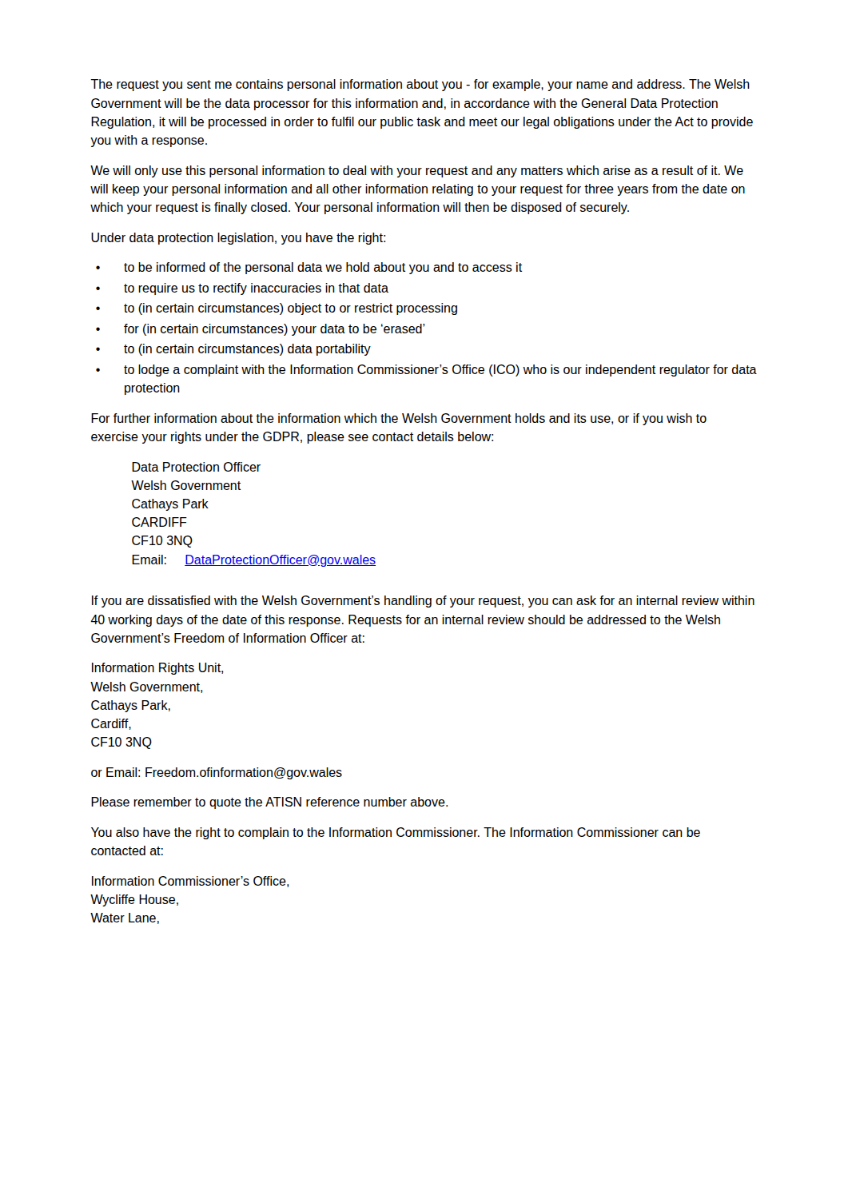The request you sent me contains personal information about you - for example, your name and address. The Welsh Government will be the data processor for this information and, in accordance with the General Data Protection Regulation, it will be processed in order to fulfil our public task and meet our legal obligations under the Act to provide you with a response.
We will only use this personal information to deal with your request and any matters which arise as a result of it. We will keep your personal information and all other information relating to your request for three years from the date on which your request is finally closed. Your personal information will then be disposed of securely.
Under data protection legislation, you have the right:
to be informed of the personal data we hold about you and to access it
to require us to rectify inaccuracies in that data
to (in certain circumstances) object to or restrict processing
for (in certain circumstances) your data to be ‘erased’
to (in certain circumstances) data portability
to lodge a complaint with the Information Commissioner’s Office (ICO) who is our independent regulator for data protection
For further information about the information which the Welsh Government holds and its use, or if you wish to exercise your rights under the GDPR, please see contact details below:
Data Protection Officer
Welsh Government
Cathays Park
CARDIFF
CF10 3NQ
Email: DataProtectionOfficer@gov.wales
If you are dissatisfied with the Welsh Government’s handling of your request, you can ask for an internal review within 40 working days of the date of this response. Requests for an internal review should be addressed to the Welsh Government’s Freedom of Information Officer at:
Information Rights Unit,
Welsh Government,
Cathays Park,
Cardiff,
CF10 3NQ
or Email: Freedom.ofinformation@gov.wales
Please remember to quote the ATISN reference number above.
You also have the right to complain to the Information Commissioner. The Information Commissioner can be contacted at:
Information Commissioner’s Office,
Wycliffe House,
Water Lane,